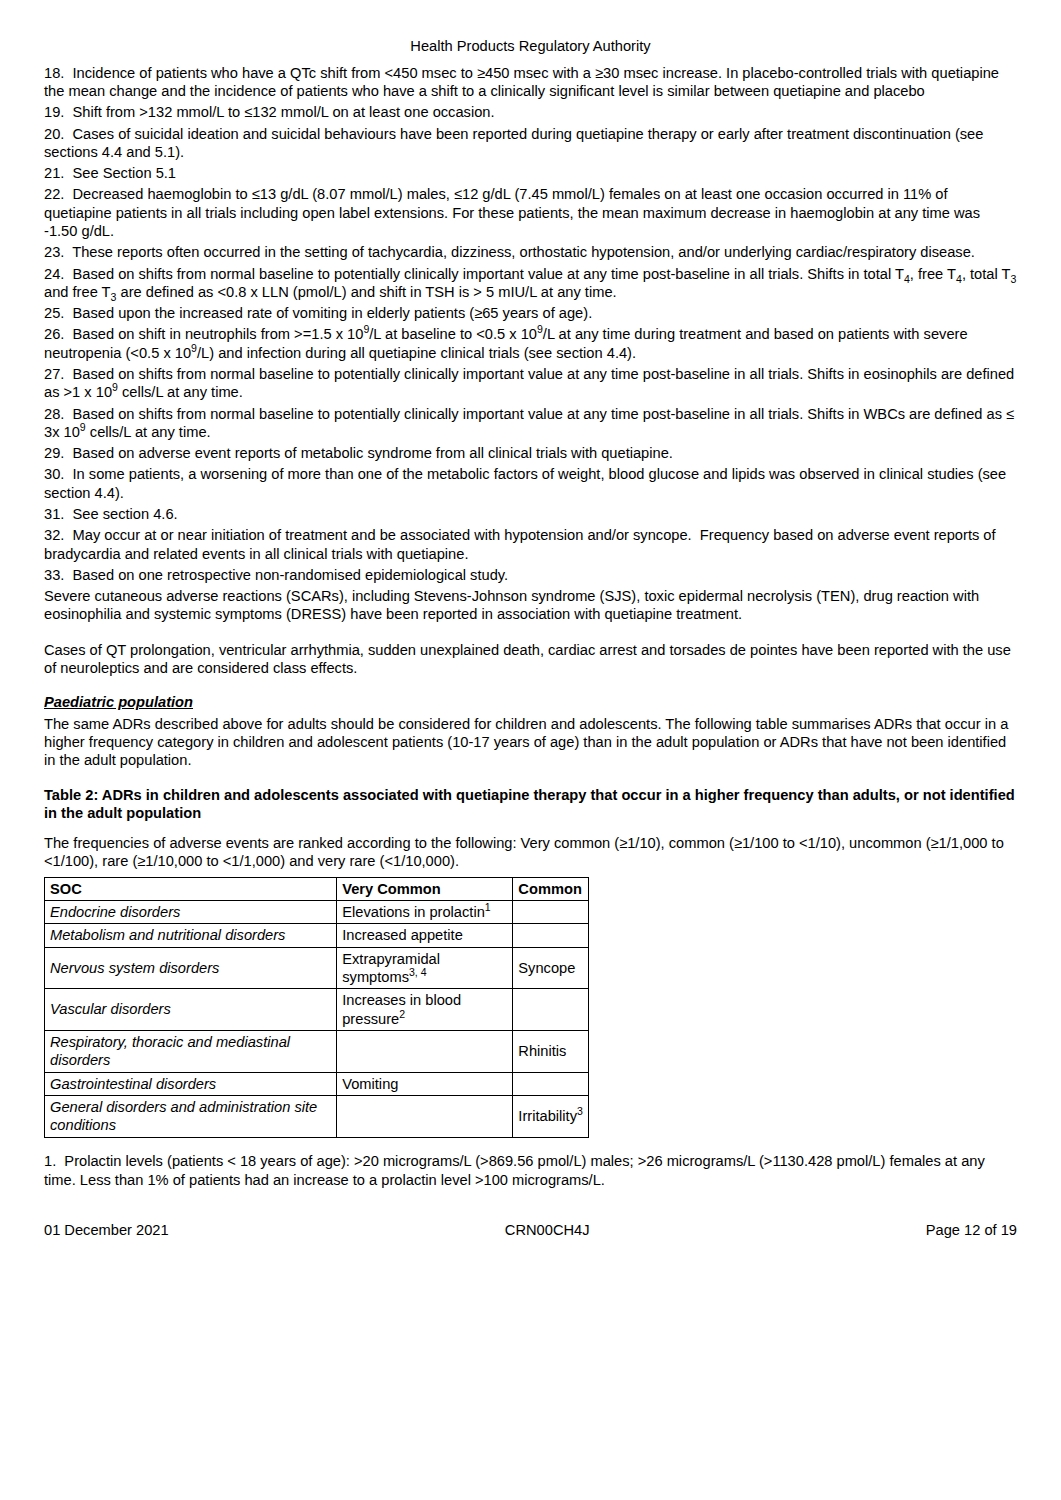Health Products Regulatory Authority
18. Incidence of patients who have a QTc shift from <450 msec to ≥450 msec with a ≥30 msec increase. In placebo-controlled trials with quetiapine the mean change and the incidence of patients who have a shift to a clinically significant level is similar between quetiapine and placebo
19. Shift from >132 mmol/L to ≤132 mmol/L on at least one occasion.
20. Cases of suicidal ideation and suicidal behaviours have been reported during quetiapine therapy or early after treatment discontinuation (see sections 4.4 and 5.1).
21. See Section 5.1
22. Decreased haemoglobin to ≤13 g/dL (8.07 mmol/L) males, ≤12 g/dL (7.45 mmol/L) females on at least one occasion occurred in 11% of quetiapine patients in all trials including open label extensions. For these patients, the mean maximum decrease in haemoglobin at any time was -1.50 g/dL.
23. These reports often occurred in the setting of tachycardia, dizziness, orthostatic hypotension, and/or underlying cardiac/respiratory disease.
24. Based on shifts from normal baseline to potentially clinically important value at any time post-baseline in all trials. Shifts in total T4, free T4, total T3 and free T3 are defined as <0.8 x LLN (pmol/L) and shift in TSH is > 5 mIU/L at any time.
25. Based upon the increased rate of vomiting in elderly patients (≥65 years of age).
26. Based on shift in neutrophils from >=1.5 x 109/L at baseline to <0.5 x 109/L at any time during treatment and based on patients with severe neutropenia (<0.5 x 109/L) and infection during all quetiapine clinical trials (see section 4.4).
27. Based on shifts from normal baseline to potentially clinically important value at any time post-baseline in all trials. Shifts in eosinophils are defined as >1 x 109 cells/L at any time.
28. Based on shifts from normal baseline to potentially clinically important value at any time post-baseline in all trials. Shifts in WBCs are defined as ≤ 3x 109 cells/L at any time.
29. Based on adverse event reports of metabolic syndrome from all clinical trials with quetiapine.
30. In some patients, a worsening of more than one of the metabolic factors of weight, blood glucose and lipids was observed in clinical studies (see section 4.4).
31. See section 4.6.
32. May occur at or near initiation of treatment and be associated with hypotension and/or syncope. Frequency based on adverse event reports of bradycardia and related events in all clinical trials with quetiapine.
33. Based on one retrospective non-randomised epidemiological study.
Severe cutaneous adverse reactions (SCARs), including Stevens-Johnson syndrome (SJS), toxic epidermal necrolysis (TEN), drug reaction with eosinophilia and systemic symptoms (DRESS) have been reported in association with quetiapine treatment.
Cases of QT prolongation, ventricular arrhythmia, sudden unexplained death, cardiac arrest and torsades de pointes have been reported with the use of neuroleptics and are considered class effects.
Paediatric population
The same ADRs described above for adults should be considered for children and adolescents. The following table summarises ADRs that occur in a higher frequency category in children and adolescent patients (10-17 years of age) than in the adult population or ADRs that have not been identified in the adult population.
Table 2: ADRs in children and adolescents associated with quetiapine therapy that occur in a higher frequency than adults, or not identified in the adult population
The frequencies of adverse events are ranked according to the following: Very common (≥1/10), common (≥1/100 to <1/10), uncommon (≥1/1,000 to <1/100), rare (≥1/10,000 to <1/1,000) and very rare (<1/10,000).
| SOC | Very Common | Common |
| --- | --- | --- |
| Endocrine disorders | Elevations in prolactin 1 | |
| Metabolism and nutritional disorders | Increased appetite | |
| Nervous system disorders | Extrapyramidal symptoms 3, 4 | Syncope |
| Vascular disorders | Increases in blood pressure 2 | |
| Respiratory, thoracic and mediastinal disorders | | Rhinitis |
| Gastrointestinal disorders | Vomiting | |
| General disorders and administration site conditions | | Irritability 3 |
1. Prolactin levels (patients < 18 years of age): >20 micrograms/L (>869.56 pmol/L) males; >26 micrograms/L (>1130.428 pmol/L) females at any time. Less than 1% of patients had an increase to a prolactin level >100 micrograms/L.
01 December 2021
CRN00CH4J
Page 12 of 19